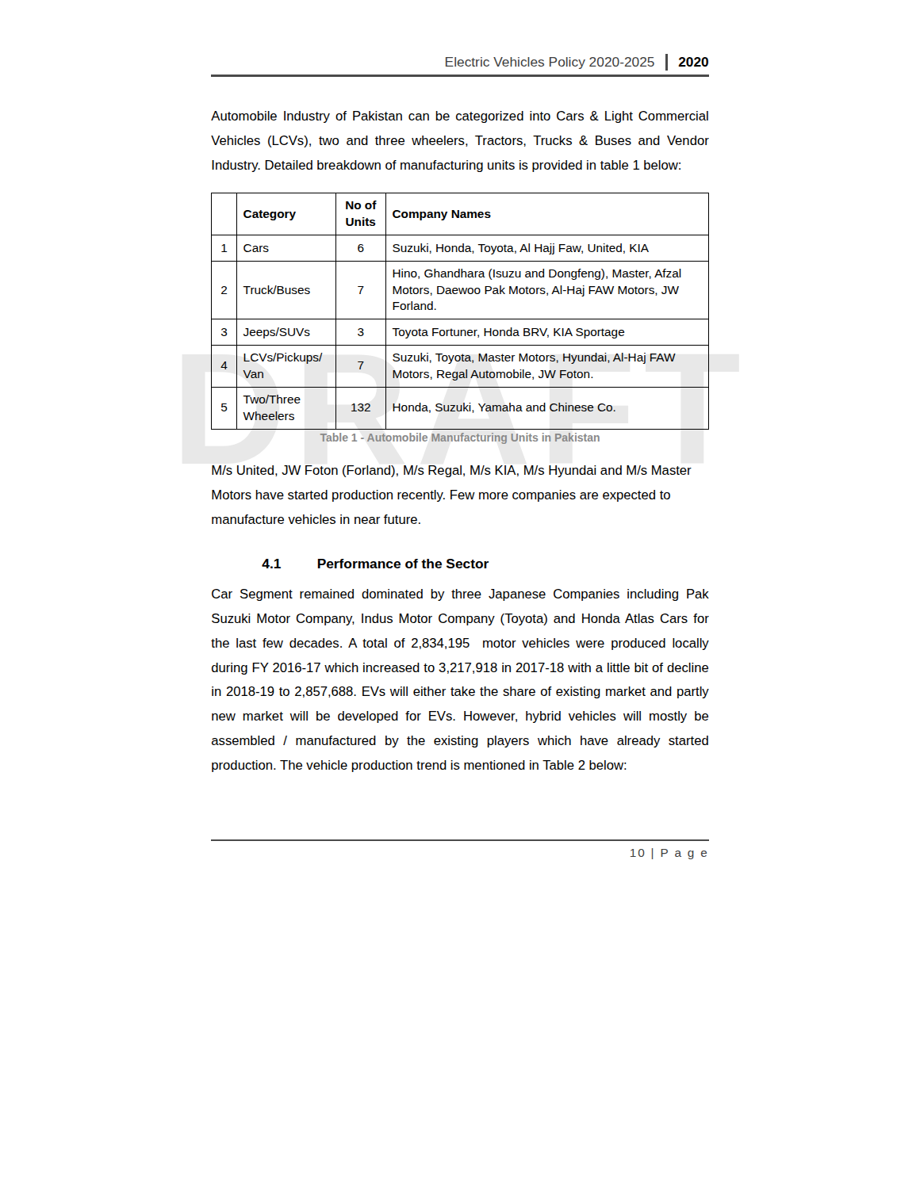DRAFT
Electric Vehicles Policy 2020-2025 2020
Automobile Industry of Pakistan can be categorized into Cars & Light Commercial Vehicles (LCVs), two and three wheelers, Tractors, Trucks & Buses and Vendor Industry. Detailed breakdown of manufacturing units is provided in table 1 below:
| | Category | No of Units | Company Names |
| --- | --- | --- | --- |
| 1 | Cars | 6 | Suzuki, Honda, Toyota, Al Hajj Faw, United, KIA |
| 2 | Truck/Buses | 7 | Hino, Ghandhara (Isuzu and Dongfeng), Master, Afzal Motors, Daewoo Pak Motors, Al-Haj FAW Motors, JW Forland. |
| 3 | Jeeps/SUVs | 3 | Toyota Fortuner, Honda BRV, KIA Sportage |
| 4 | LCVs/Pickups/ Van | 7 | Suzuki, Toyota, Master Motors, Hyundai, Al-Haj FAW Motors, Regal Automobile, JW Foton. |
| 5 | Two/Three Wheelers | 132 | Honda, Suzuki, Yamaha and Chinese Co. |
Table 1 - Automobile Manufacturing Units in Pakistan
M/s United, JW Foton (Forland), M/s Regal, M/s KIA, M/s Hyundai and M/s Master Motors have started production recently. Few more companies are expected to manufacture vehicles in near future.
4.1 Performance of the Sector
Car Segment remained dominated by three Japanese Companies including Pak Suzuki Motor Company, Indus Motor Company (Toyota) and Honda Atlas Cars for the last few decades. A total of 2,834,195 motor vehicles were produced locally during FY 2016-17 which increased to 3,217,918 in 2017-18 with a little bit of decline in 2018-19 to 2,857,688. EVs will either take the share of existing market and partly new market will be developed for EVs. However, hybrid vehicles will mostly be assembled / manufactured by the existing players which have already started production. The vehicle production trend is mentioned in Table 2 below:
10 | P a g e